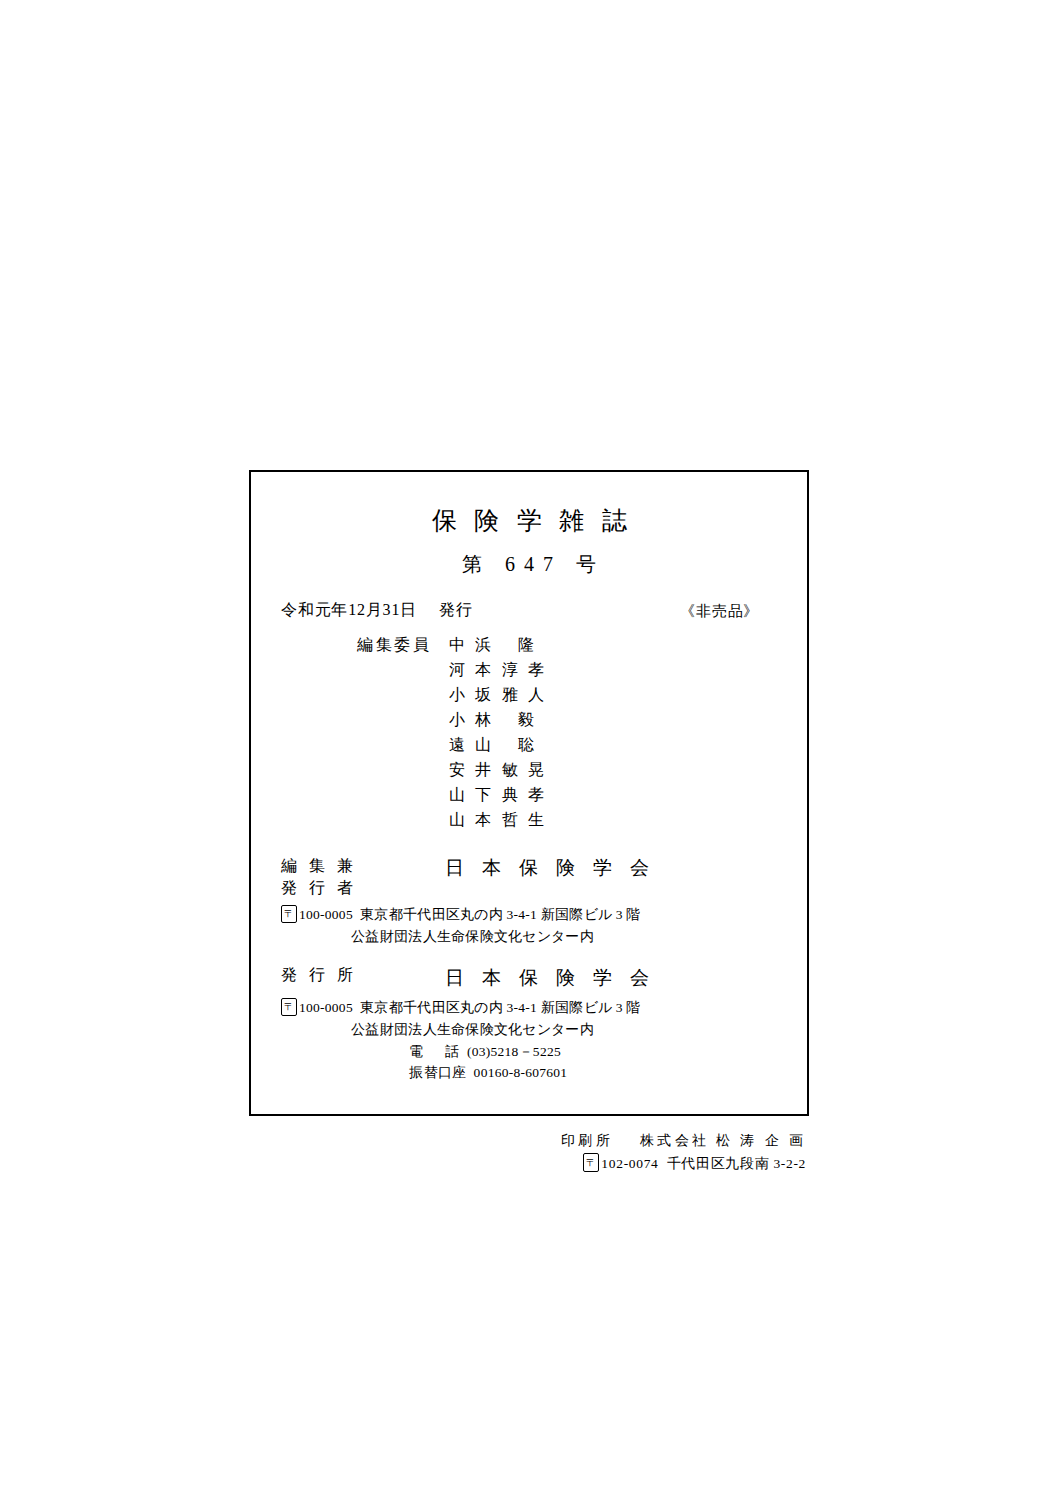保険学雑誌
第 647 号
令和元年12月31日 発行
《非売品》
編集委員
中 浜 隆
河 本 淳 孝
小 坂 雅 人
小 林 毅
遠 山 聡
安 井 敏 晃
山 下 典 孝
山 本 哲 生
編 集 兼 発 行 者
日 本 保 険 学 会
〒100-0005 東京都千代田区丸の内 3‑4‑1 新国際ビル 3 階 公益財団法人生命保険文化センター内
発 行 所
日 本 保 険 学 会
〒100-0005 東京都千代田区丸の内 3‑4‑1 新国際ビル 3 階 公益財団法人生命保険文化センター内 電 話 (03)5218－5225 振替口座 00160-8-607601
印刷所 株式会社 松 涛 企 画
〒102-0074 千代田区九段南 3‑2‑2